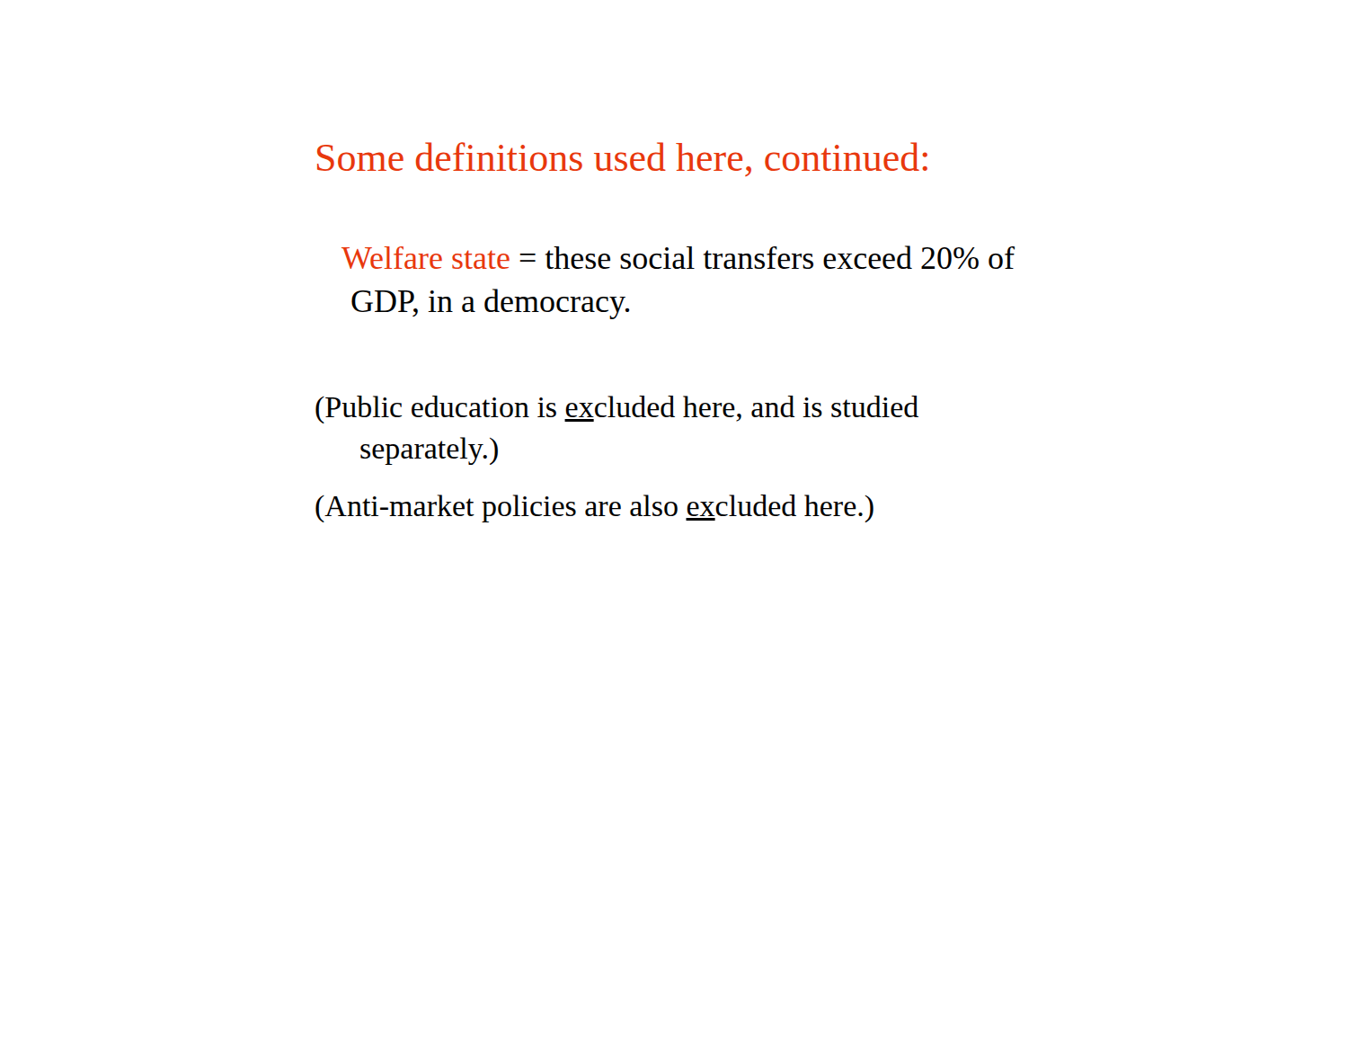Some definitions used here, continued:
Welfare state = these social transfers exceed 20% of GDP, in a democracy.
(Public education is excluded here, and is studied separately.)
(Anti-market policies are also excluded here.)